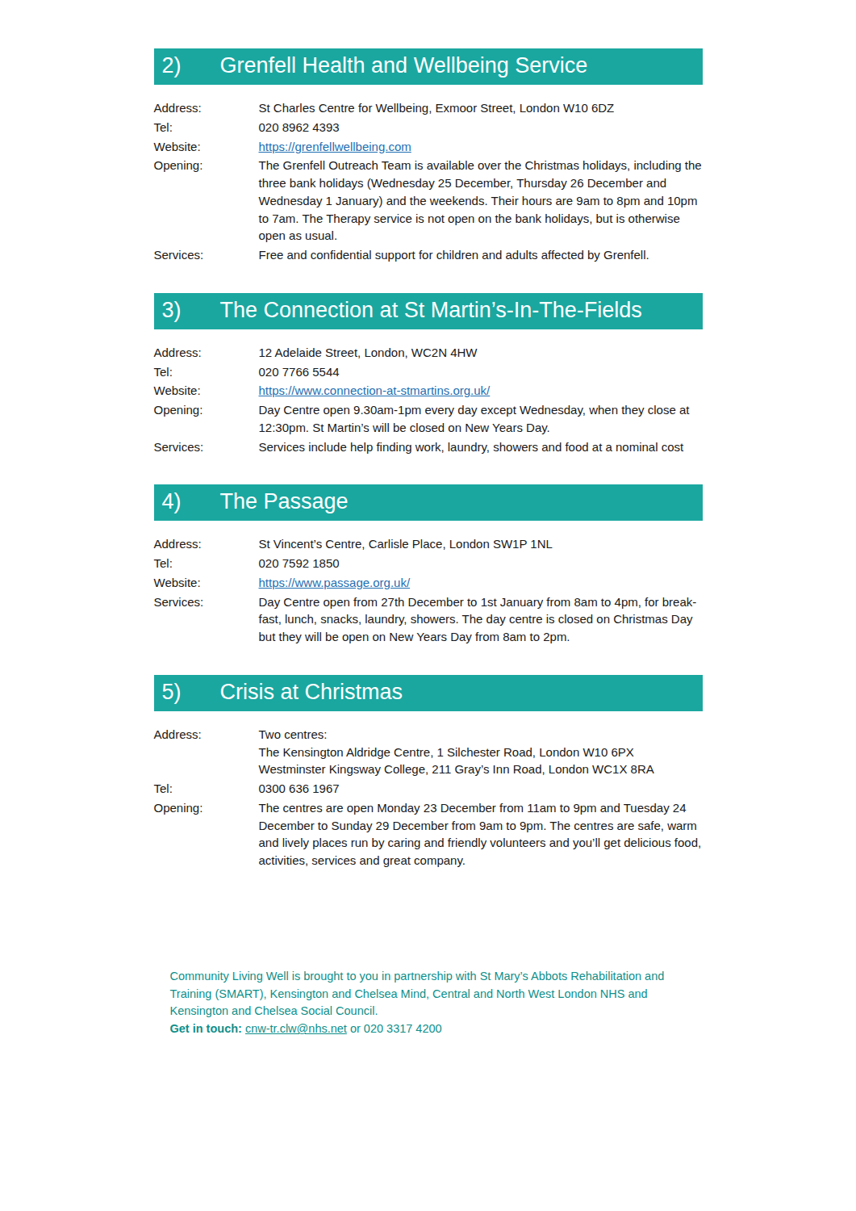2) Grenfell Health and Wellbeing Service
Address:
St Charles Centre for Wellbeing, Exmoor Street, London W10 6DZ
Tel:
020 8962 4393
Website:
https://grenfellwellbeing.com
Opening:
The Grenfell Outreach Team is available over the Christmas holidays, including the three bank holidays (Wednesday 25 December, Thursday 26 December and Wednesday 1 January) and the weekends. Their hours are 9am to 8pm and 10pm to 7am. The Therapy service is not open on the bank holidays, but is otherwise open as usual.
Services:
Free and confidential support for children and adults affected by Grenfell.
3) The Connection at St Martin’s-In-The-Fields
Address:
12 Adelaide Street, London, WC2N 4HW
Tel:
020 7766 5544
Website:
https://www.connection-at-stmartins.org.uk/
Opening:
Day Centre open 9.30am-1pm every day except Wednesday, when they close at 12:30pm. St Martin’s will be closed on New Years Day.
Services:
Services include help finding work, laundry, showers and food at a nominal cost
4) The Passage
Address:
St Vincent’s Centre, Carlisle Place, London SW1P 1NL
Tel:
020 7592 1850
Website:
https://www.passage.org.uk/
Services:
Day Centre open from 27th December to 1st January from 8am to 4pm, for break-fast, lunch, snacks, laundry, showers. The day centre is closed on Christmas Day but they will be open on New Years Day from 8am to 2pm.
5) Crisis at Christmas
Address:
Two centres:
The Kensington Aldridge Centre, 1 Silchester Road, London W10 6PX
Westminster Kingsway College, 211 Gray’s Inn Road, London WC1X 8RA
Tel:
0300 636 1967
Opening:
The centres are open Monday 23 December from 11am to 9pm and Tuesday 24 December to Sunday 29 December from 9am to 9pm. The centres are safe, warm and lively places run by caring and friendly volunteers and you’ll get delicious food, activities, services and great company.
Community Living Well is brought to you in partnership with St Mary’s Abbots Rehabilitation and Training (SMART), Kensington and Chelsea Mind, Central and North West London NHS and Kensington and Chelsea Social Council.
Get in touch: cnw-tr.clw@nhs.net or 020 3317 4200